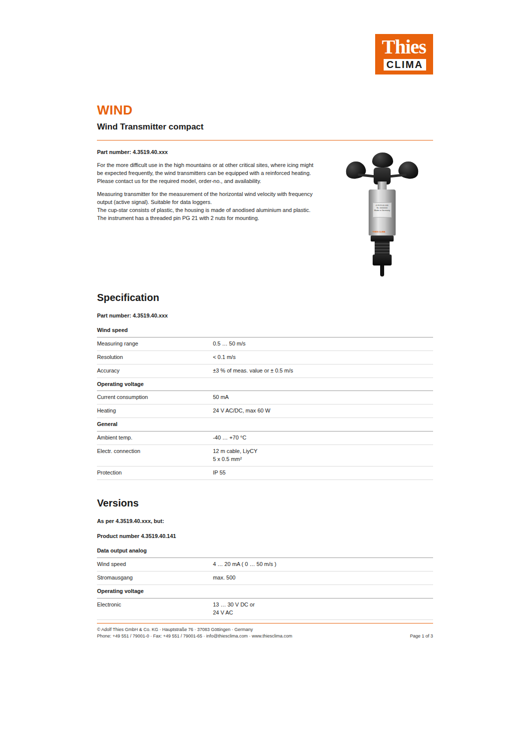Thies CLIMA
WIND
Wind Transmitter compact
Part number: 4.3519.40.xxx
For the more difficult use in the high mountains or at other critical sites, where icing might be expected frequently, the wind transmitters can be equipped with a reinforced heating.
Please contact us for the required model, order-no., and availability.
Measuring transmitter for the measurement of the horizontal wind velocity with frequency output (active signal). Suitable for data loggers.
The cup-star consists of plastic, the housing is made of anodised aluminium and plastic. The instrument has a threaded pin PG 21 with 2 nuts for mounting.
4.3519.00.000
Nr. 0000000
Made in Germany
THIES CLIMA
Specification
Part number: 4.3519.40.xxx
| Wind speed |
| Measuring range | 0.5 … 50 m/s |
| Resolution | < 0.1 m/s |
| Accuracy | ±3 % of meas. value or ± 0.5 m/s |
| Operating voltage |
| Current consumption | 50 mA |
| Heating | 24 V AC/DC, max 60 W |
| General |
| Ambient temp. | -40 … +70 °C |
| Electr. connection | 12 m cable, LiyCY 5 x 0.5 mm² |
| Protection | IP 55 |
Versions
As per 4.3519.40.xxx, but:
Product number 4.3519.40.141
| Data output analog |
| Wind speed | 4 … 20 mA ( 0 … 50 m/s ) |
| Stromausgang | max. 500 |
| Operating voltage |
| Electronic | 13 … 30 V DC or 24 V AC |
© Adolf Thies GmbH & Co. KG · Hauptstraße 76 · 37083 Göttingen · Germany
Phone: +49 551 / 79001-0 · Fax: +49 551 / 79001-65 · info@thiesclima.com · www.thiesclima.com
Page 1 of 3